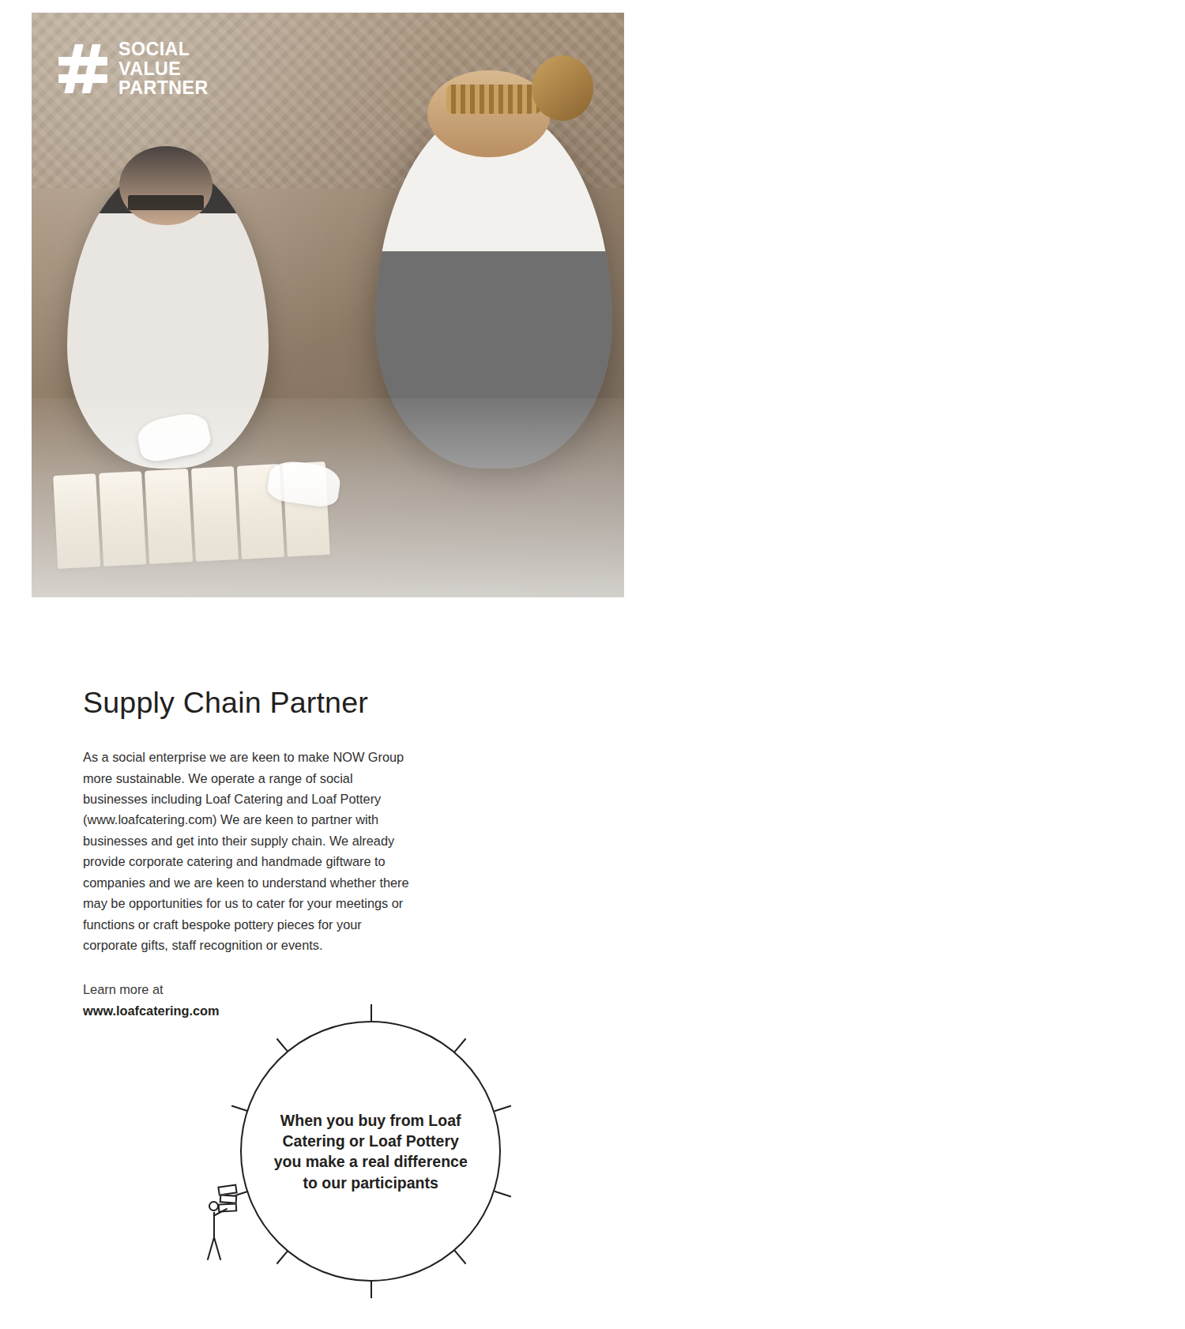Social Value Partner
Supply Chain Partner
As a social enterprise we are keen to make NOW Group more sustainable. We operate a range of social businesses including Loaf Catering and Loaf Pottery (www.loafcatering.com) We are keen to partner with businesses and get into their supply chain. We already provide corporate catering and handmade giftware to companies and we are keen to understand whether there may be opportunities for us to cater for your meetings or functions or craft bespoke pottery pieces for your corporate gifts, staff recognition or events.
Learn more at www.loafcatering.com
When you buy from Loaf Catering or Loaf Pottery you make a real difference to our participants